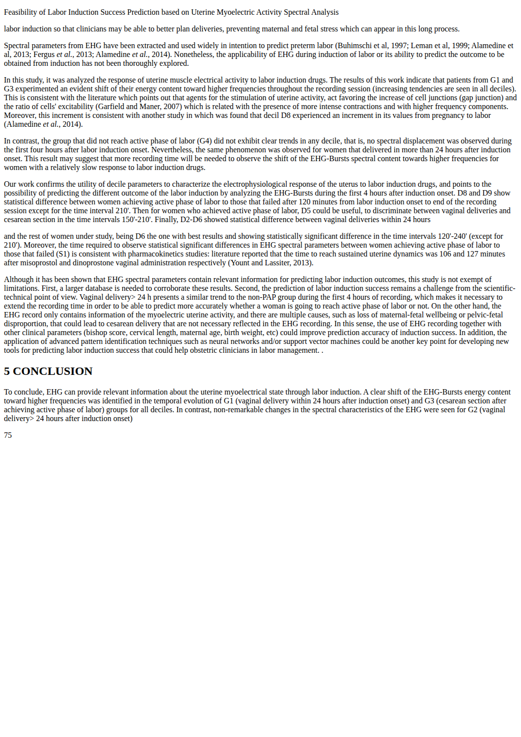Feasibility of Labor Induction Success Prediction based on Uterine Myoelectric Activity Spectral Analysis
labor induction so that clinicians may be able to better plan deliveries, preventing maternal and fetal stress which can appear in this long process.
Spectral parameters from EHG have been extracted and used widely in intention to predict preterm labor (Buhimschi et al, 1997; Leman et al, 1999; Alamedine et al, 2013; Fergus et al., 2013; Alamedine et al., 2014). Nonetheless, the applicability of EHG during induction of labor or its ability to predict the outcome to be obtained from induction has not been thoroughly explored.
In this study, it was analyzed the response of uterine muscle electrical activity to labor induction drugs. The results of this work indicate that patients from G1 and G3 experimented an evident shift of their energy content toward higher frequencies throughout the recording session (increasing tendencies are seen in all deciles). This is consistent with the literature which points out that agents for the stimulation of uterine activity, act favoring the increase of cell junctions (gap junction) and the ratio of cells' excitability (Garfield and Maner, 2007) which is related with the presence of more intense contractions and with higher frequency components. Moreover, this increment is consistent with another study in which was found that decil D8 experienced an increment in its values from pregnancy to labor (Alamedine et al., 2014).
In contrast, the group that did not reach active phase of labor (G4) did not exhibit clear trends in any decile, that is, no spectral displacement was observed during the first four hours after labor induction onset. Nevertheless, the same phenomenon was observed for women that delivered in more than 24 hours after induction onset. This result may suggest that more recording time will be needed to observe the shift of the EHG-Bursts spectral content towards higher frequencies for women with a relatively slow response to labor induction drugs.
Our work confirms the utility of decile parameters to characterize the electrophysiological response of the uterus to labor induction drugs, and points to the possibility of predicting the different outcome of the labor induction by analyzing the EHG-Bursts during the first 4 hours after induction onset. D8 and D9 show statistical difference between women achieving active phase of labor to those that failed after 120 minutes from labor induction onset to end of the recording session except for the time interval 210'. Then for women who achieved active phase of labor, D5 could be useful, to discriminate between vaginal deliveries and cesarean section in the time intervals 150'-210'. Finally, D2-D6 showed statistical difference between vaginal deliveries within 24 hours
and the rest of women under study, being D6 the one with best results and showing statistically significant difference in the time intervals 120'-240' (except for 210'). Moreover, the time required to observe statistical significant differences in EHG spectral parameters between women achieving active phase of labor to those that failed (S1) is consistent with pharmacokinetics studies: literature reported that the time to reach sustained uterine dynamics was 106 and 127 minutes after misoprostol and dinoprostone vaginal administration respectively (Yount and Lassiter, 2013).
Although it has been shown that EHG spectral parameters contain relevant information for predicting labor induction outcomes, this study is not exempt of limitations. First, a larger database is needed to corroborate these results. Second, the prediction of labor induction success remains a challenge from the scientific-technical point of view. Vaginal delivery> 24 h presents a similar trend to the non-PAP group during the first 4 hours of recording, which makes it necessary to extend the recording time in order to be able to predict more accurately whether a woman is going to reach active phase of labor or not. On the other hand, the EHG record only contains information of the myoelectric uterine activity, and there are multiple causes, such as loss of maternal-fetal wellbeing or pelvic-fetal disproportion, that could lead to cesarean delivery that are not necessary reflected in the EHG recording. In this sense, the use of EHG recording together with other clinical parameters (bishop score, cervical length, maternal age, birth weight, etc) could improve prediction accuracy of induction success. In addition, the application of advanced pattern identification techniques such as neural networks and/or support vector machines could be another key point for developing new tools for predicting labor induction success that could help obstetric clinicians in labor management. .
5 CONCLUSION
To conclude, EHG can provide relevant information about the uterine myoelectrical state through labor induction. A clear shift of the EHG-Bursts energy content toward higher frequencies was identified in the temporal evolution of G1 (vaginal delivery within 24 hours after induction onset) and G3 (cesarean section after achieving active phase of labor) groups for all deciles. In contrast, non-remarkable changes in the spectral characteristics of the EHG were seen for G2 (vaginal delivery> 24 hours after induction onset)
75